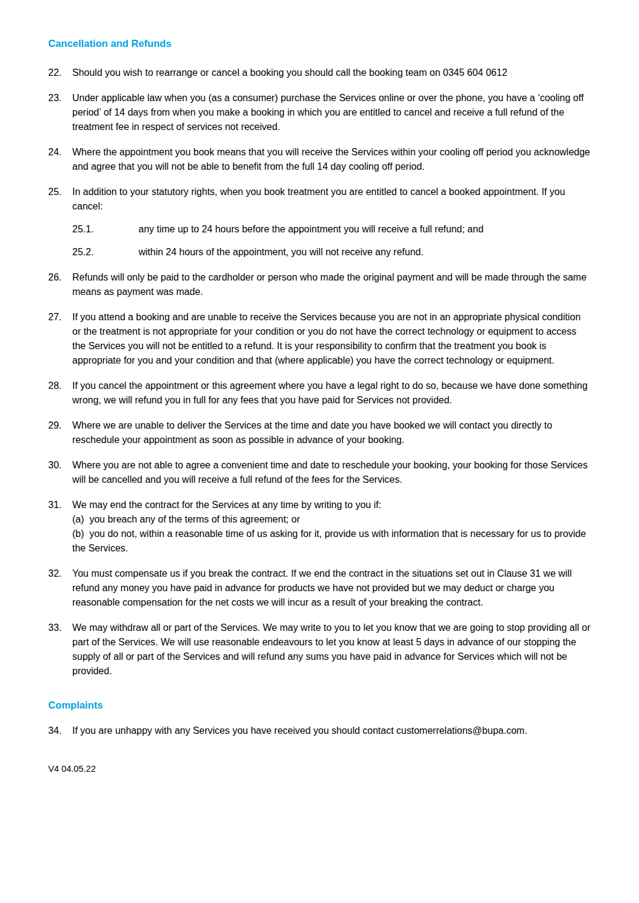Cancellation and Refunds
Should you wish to rearrange or cancel a booking you should call the booking team on 0345 604 0612
Under applicable law when you (as a consumer) purchase the Services online or over the phone, you have a ‘cooling off period’ of 14 days from when you make a booking in which you are entitled to cancel and receive a full refund of the treatment fee in respect of services not received.
Where the appointment you book means that you will receive the Services within your cooling off period you acknowledge and agree that you will not be able to benefit from the full 14 day cooling off period.
In addition to your statutory rights, when you book treatment you are entitled to cancel a booked appointment. If you cancel:
25.1. any time up to 24 hours before the appointment you will receive a full refund; and
25.2. within 24 hours of the appointment, you will not receive any refund.
Refunds will only be paid to the cardholder or person who made the original payment and will be made through the same means as payment was made.
If you attend a booking and are unable to receive the Services because you are not in an appropriate physical condition or the treatment is not appropriate for your condition or you do not have the correct technology or equipment to access the Services you will not be entitled to a refund. It is your responsibility to confirm that the treatment you book is appropriate for you and your condition and that (where applicable) you have the correct technology or equipment.
If you cancel the appointment or this agreement where you have a legal right to do so, because we have done something wrong, we will refund you in full for any fees that you have paid for Services not provided.
Where we are unable to deliver the Services at the time and date you have booked we will contact you directly to reschedule your appointment as soon as possible in advance of your booking.
Where you are not able to agree a convenient time and date to reschedule your booking, your booking for those Services will be cancelled and you will receive a full refund of the fees for the Services.
We may end the contract for the Services at any time by writing to you if:
(a) you breach any of the terms of this agreement; or
(b) you do not, within a reasonable time of us asking for it, provide us with information that is necessary for us to provide the Services.
You must compensate us if you break the contract. If we end the contract in the situations set out in Clause 31 we will refund any money you have paid in advance for products we have not provided but we may deduct or charge you reasonable compensation for the net costs we will incur as a result of your breaking the contract.
We may withdraw all or part of the Services. We may write to you to let you know that we are going to stop providing all or part of the Services. We will use reasonable endeavours to let you know at least 5 days in advance of our stopping the supply of all or part of the Services and will refund any sums you have paid in advance for Services which will not be provided.
Complaints
If you are unhappy with any Services you have received you should contact customerrelations@bupa.com.
V4 04.05.22